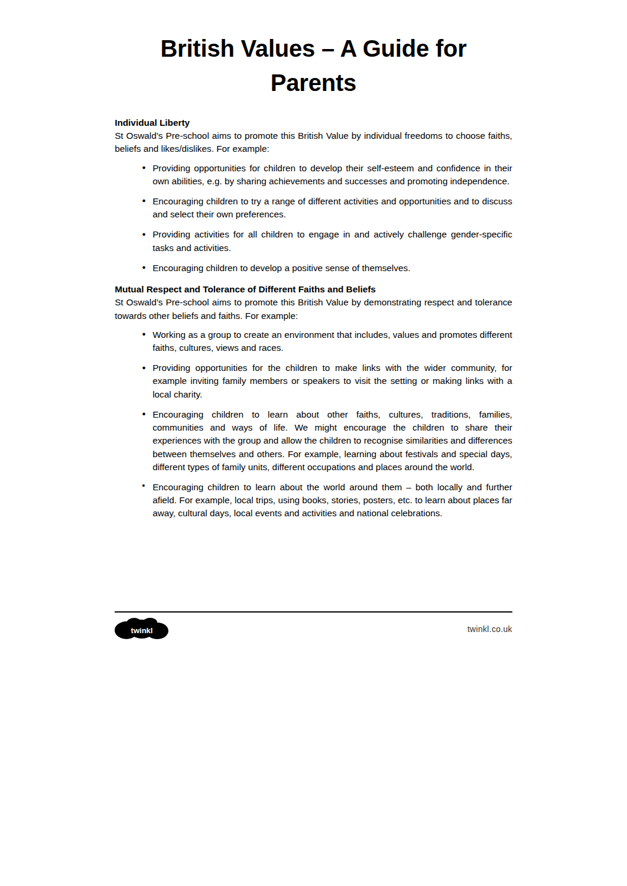British Values – A Guide for Parents
Individual Liberty
St Oswald’s Pre-school aims to promote this British Value by individual freedoms to choose faiths, beliefs and likes/dislikes. For example:
Providing opportunities for children to develop their self-esteem and confidence in their own abilities, e.g. by sharing achievements and successes and promoting independence.
Encouraging children to try a range of different activities and opportunities and to discuss and select their own preferences.
Providing activities for all children to engage in and actively challenge gender-specific tasks and activities.
Encouraging children to develop a positive sense of themselves.
Mutual Respect and Tolerance of Different Faiths and Beliefs
St Oswald’s Pre-school aims to promote this British Value by demonstrating respect and tolerance towards other beliefs and faiths. For example:
Working as a group to create an environment that includes, values and promotes different faiths, cultures, views and races.
Providing opportunities for the children to make links with the wider community, for example inviting family members or speakers to visit the setting or making links with a local charity.
Encouraging children to learn about other faiths, cultures, traditions, families, communities and ways of life. We might encourage the children to share their experiences with the group and allow the children to recognise similarities and differences between themselves and others. For example, learning about festivals and special days, different types of family units, different occupations and places around the world.
Encouraging children to learn about the world around them – both locally and further afield. For example, local trips, using books, stories, posters, etc. to learn about places far away, cultural days, local events and activities and national celebrations.
twinkl twinkl.co.uk